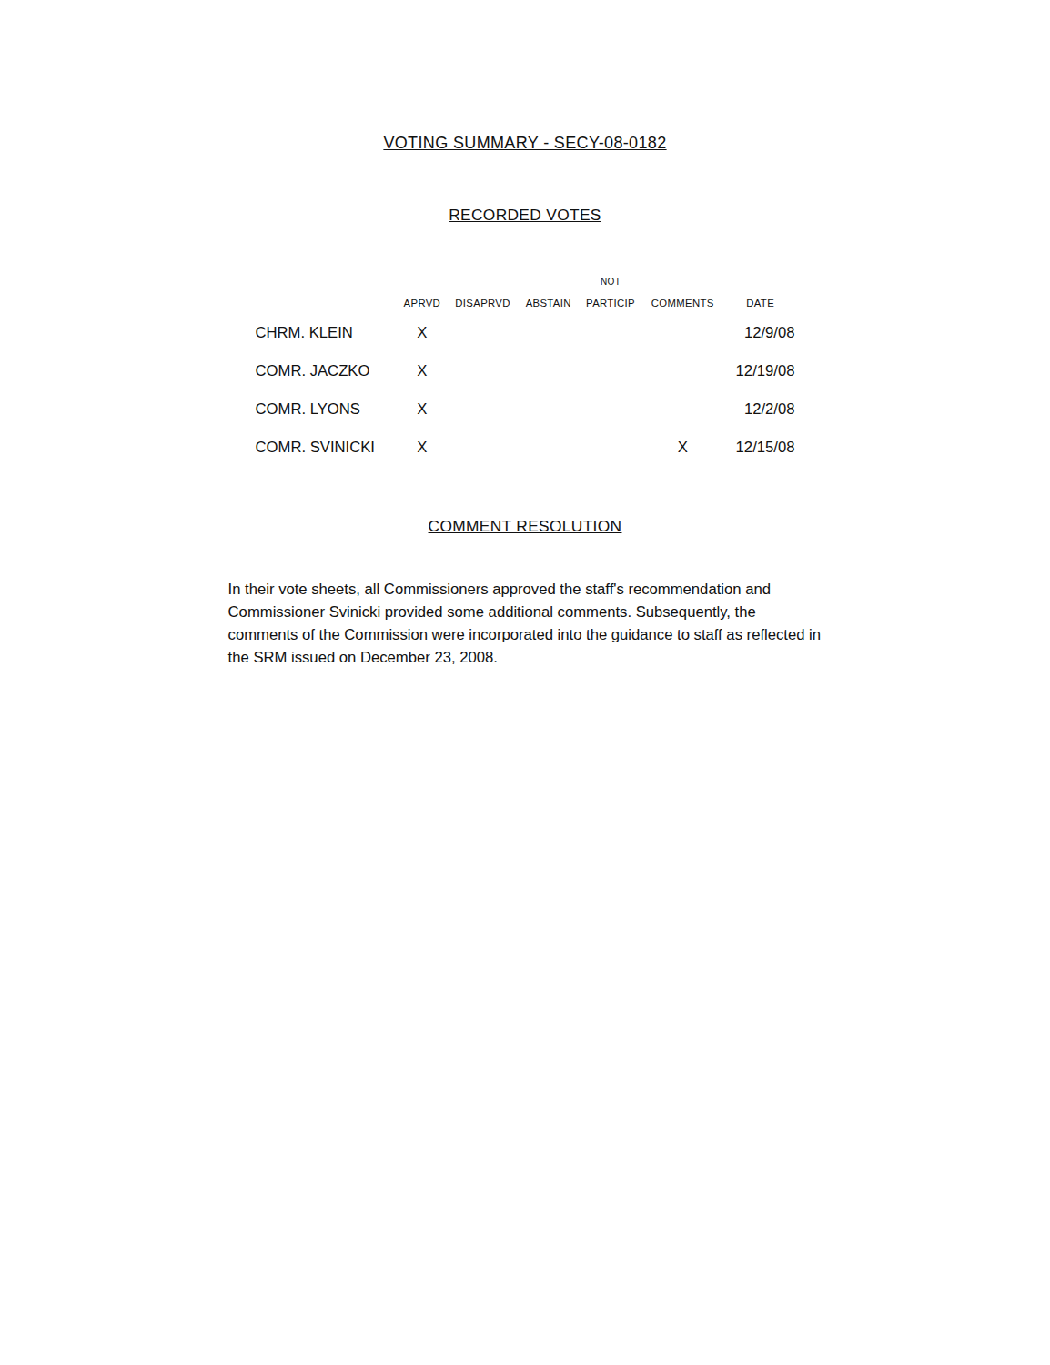VOTING SUMMARY - SECY-08-0182
RECORDED VOTES
| | | | | NOT | | |
| --- | --- | --- | --- | --- | --- | --- |
| | APRVD | DISAPRVD | ABSTAIN | PARTICIP | COMMENTS | DATE |
| CHRM. KLEIN | X | | | | | 12/9/08 |
| COMR. JACZKO | X | | | | | 12/19/08 |
| COMR. LYONS | X | | | | | 12/2/08 |
| COMR. SVINICKI | X | | | | X | 12/15/08 |
COMMENT RESOLUTION
In their vote sheets, all Commissioners approved the staff's recommendation and Commissioner Svinicki provided some additional comments. Subsequently, the comments of the Commission were incorporated into the guidance to staff as reflected in the SRM issued on December 23, 2008.